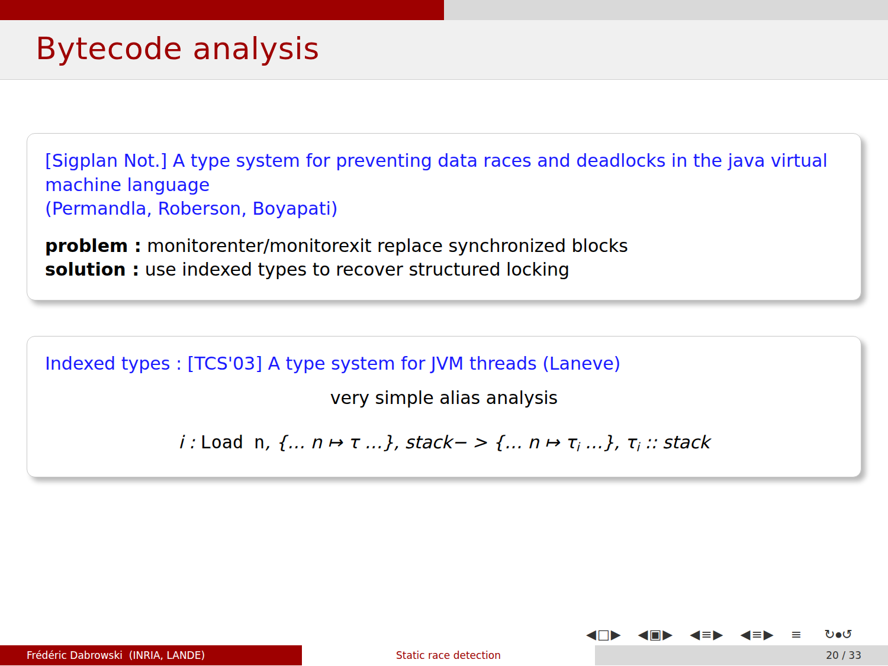Bytecode analysis
[Sigplan Not.] A type system for preventing data races and deadlocks in the java virtual machine language
(Permandla, Roberson, Boyapati)
problem : monitorenter/monitorexit replace synchronized blocks
solution : use indexed types to recover structured locking
Indexed types : [TCS'03] A type system for JVM threads (Laneve)
very simple alias analysis
i : Load n, {… n ↦ τ …}, stack− > {… n ↦ τi …}, τi :: stack
◀□▶ ◀▣▶ ◀≡▶ ◀≡▶ ≡ ↻⦁↺
Frédéric Dabrowski (INRIA, LANDE)
Static race detection
20 / 33